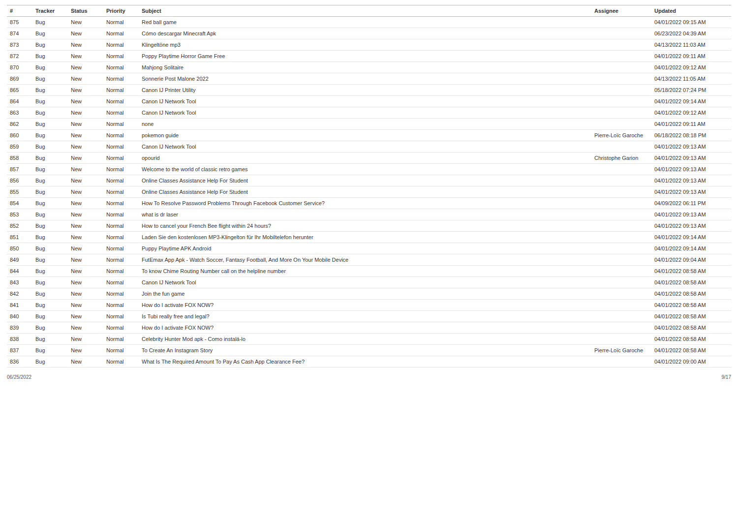| # | Tracker | Status | Priority | Subject | Assignee | Updated |
| --- | --- | --- | --- | --- | --- | --- |
| 875 | Bug | New | Normal | Red ball game | | 04/01/2022 09:15 AM |
| 874 | Bug | New | Normal | Cómo descargar Minecraft Apk | | 06/23/2022 04:39 AM |
| 873 | Bug | New | Normal | Klingeltöne mp3 | | 04/13/2022 11:03 AM |
| 872 | Bug | New | Normal | Poppy Playtime Horror Game Free | | 04/01/2022 09:11 AM |
| 870 | Bug | New | Normal | Mahjong Solitaire | | 04/01/2022 09:12 AM |
| 869 | Bug | New | Normal | Sonnerie Post Malone 2022 | | 04/13/2022 11:05 AM |
| 865 | Bug | New | Normal | Canon IJ Printer Utility | | 05/18/2022 07:24 PM |
| 864 | Bug | New | Normal | Canon IJ Network Tool | | 04/01/2022 09:14 AM |
| 863 | Bug | New | Normal | Canon IJ Network Tool | | 04/01/2022 09:12 AM |
| 862 | Bug | New | Normal | none | | 04/01/2022 09:11 AM |
| 860 | Bug | New | Normal | pokemon guide | Pierre-Loïc Garoche | 06/18/2022 08:18 PM |
| 859 | Bug | New | Normal | Canon IJ Network Tool | | 04/01/2022 09:13 AM |
| 858 | Bug | New | Normal | opourid | Christophe Garion | 04/01/2022 09:13 AM |
| 857 | Bug | New | Normal | Welcome to the world of classic retro games | | 04/01/2022 09:13 AM |
| 856 | Bug | New | Normal | Online Classes Assistance Help For Student | | 04/01/2022 09:13 AM |
| 855 | Bug | New | Normal | Online Classes Assistance Help For Student | | 04/01/2022 09:13 AM |
| 854 | Bug | New | Normal | How To Resolve Password Problems Through Facebook Customer Service? | | 04/09/2022 06:11 PM |
| 853 | Bug | New | Normal | what is dr laser | | 04/01/2022 09:13 AM |
| 852 | Bug | New | Normal | How to cancel your French Bee flight within 24 hours? | | 04/01/2022 09:13 AM |
| 851 | Bug | New | Normal | Laden Sie den kostenlosen MP3-Klingelton für Ihr Mobiltelefon herunter | | 04/01/2022 09:14 AM |
| 850 | Bug | New | Normal | Puppy Playtime APK Android | | 04/01/2022 09:14 AM |
| 849 | Bug | New | Normal | FutEmax App Apk - Watch Soccer, Fantasy Football, And More On Your Mobile Device | | 04/01/2022 09:04 AM |
| 844 | Bug | New | Normal | To know Chime Routing Number call on the helpline number | | 04/01/2022 08:58 AM |
| 843 | Bug | New | Normal | Canon IJ Network Tool | | 04/01/2022 08:58 AM |
| 842 | Bug | New | Normal | Join the fun game | | 04/01/2022 08:58 AM |
| 841 | Bug | New | Normal | How do I activate FOX NOW? | | 04/01/2022 08:58 AM |
| 840 | Bug | New | Normal | Is Tubi really free and legal? | | 04/01/2022 08:58 AM |
| 839 | Bug | New | Normal | How do I activate FOX NOW? | | 04/01/2022 08:58 AM |
| 838 | Bug | New | Normal | Celebrity Hunter Mod apk - Como instalá-lo | | 04/01/2022 08:58 AM |
| 837 | Bug | New | Normal | To Create An Instagram Story | Pierre-Loïc Garoche | 04/01/2022 08:58 AM |
| 836 | Bug | New | Normal | What Is The Required Amount To Pay As Cash App Clearance Fee? | | 04/01/2022 09:00 AM |
06/25/2022 9/17